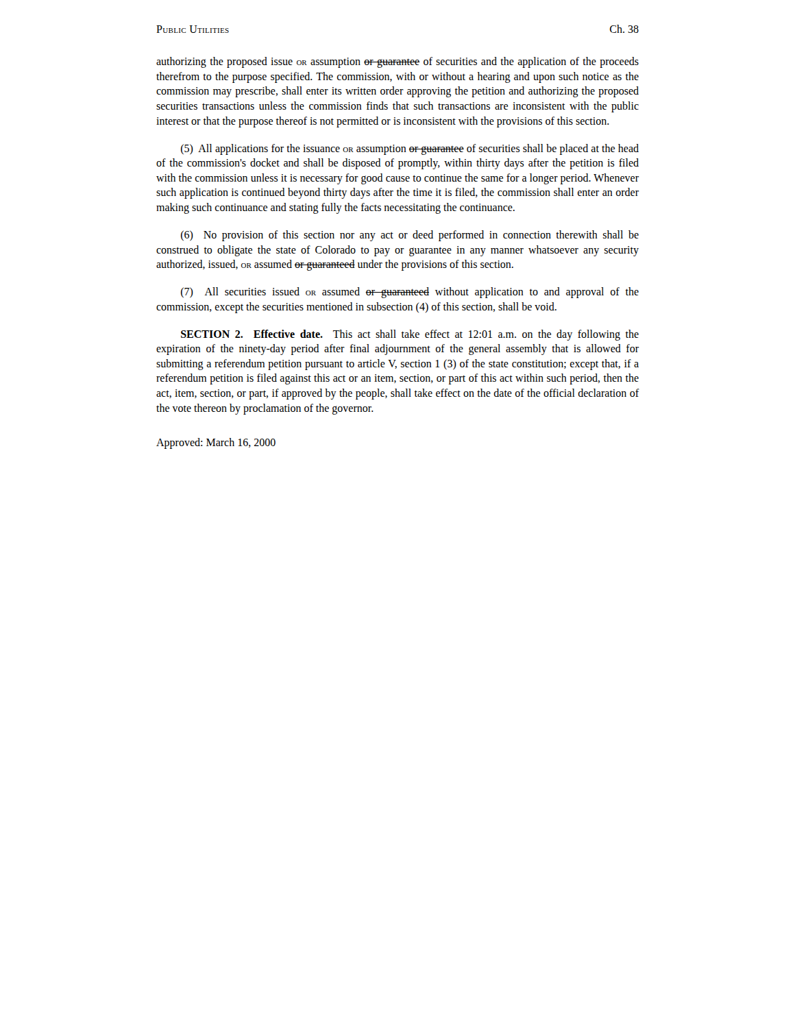Public Utilities Ch. 38
authorizing the proposed issue or assumption or guarantee of securities and the application of the proceeds therefrom to the purpose specified. The commission, with or without a hearing and upon such notice as the commission may prescribe, shall enter its written order approving the petition and authorizing the proposed securities transactions unless the commission finds that such transactions are inconsistent with the public interest or that the purpose thereof is not permitted or is inconsistent with the provisions of this section.
(5) All applications for the issuance or assumption or guarantee of securities shall be placed at the head of the commission's docket and shall be disposed of promptly, within thirty days after the petition is filed with the commission unless it is necessary for good cause to continue the same for a longer period. Whenever such application is continued beyond thirty days after the time it is filed, the commission shall enter an order making such continuance and stating fully the facts necessitating the continuance.
(6) No provision of this section nor any act or deed performed in connection therewith shall be construed to obligate the state of Colorado to pay or guarantee in any manner whatsoever any security authorized, issued, or assumed or guaranteed under the provisions of this section.
(7) All securities issued or assumed or guaranteed without application to and approval of the commission, except the securities mentioned in subsection (4) of this section, shall be void.
SECTION 2. Effective date. This act shall take effect at 12:01 a.m. on the day following the expiration of the ninety-day period after final adjournment of the general assembly that is allowed for submitting a referendum petition pursuant to article V, section 1 (3) of the state constitution; except that, if a referendum petition is filed against this act or an item, section, or part of this act within such period, then the act, item, section, or part, if approved by the people, shall take effect on the date of the official declaration of the vote thereon by proclamation of the governor.
Approved: March 16, 2000